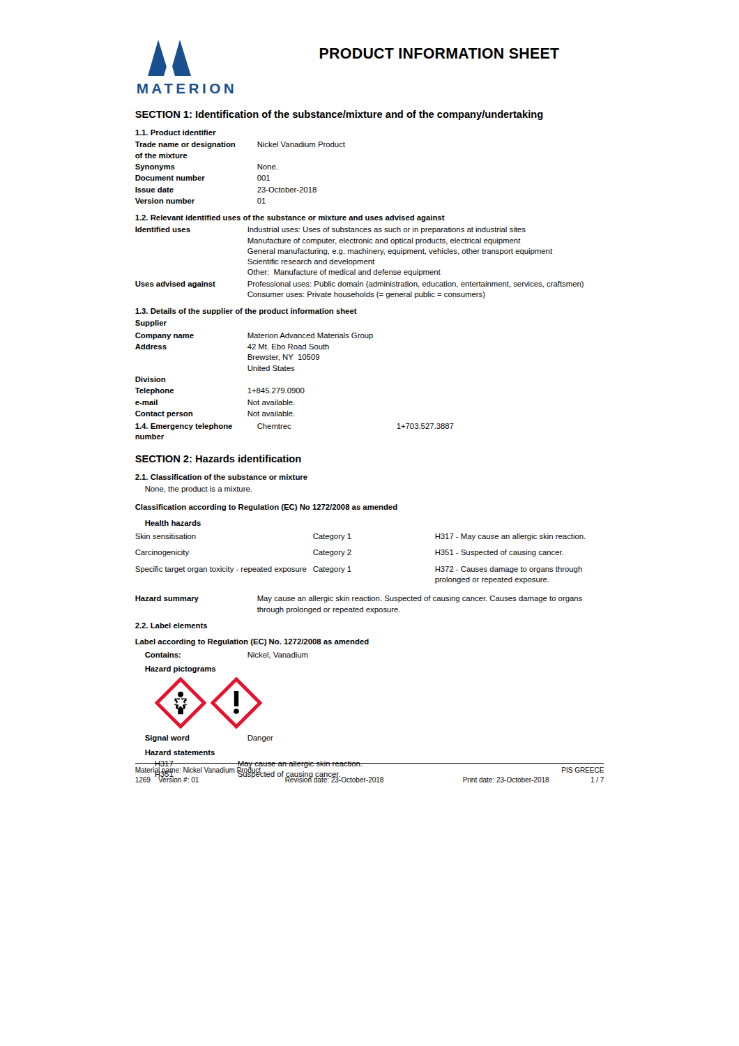MATERION
PRODUCT INFORMATION SHEET
SECTION 1: Identification of the substance/mixture and of the company/undertaking
1.1. Product identifier
| Trade name or designation of the mixture | Nickel Vanadium Product |
| Synonyms | None. |
| Document number | 001 |
| Issue date | 23-October-2018 |
| Version number | 01 |
1.2. Relevant identified uses of the substance or mixture and uses advised against
| Identified uses | Industrial uses: Uses of substances as such or in preparations at industrial sites Manufacture of computer, electronic and optical products, electrical equipment General manufacturing, e.g. machinery, equipment, vehicles, other transport equipment Scientific research and development Other: Manufacture of medical and defense equipment |
| Uses advised against | Professional uses: Public domain (administration, education, entertainment, services, craftsmen) Consumer uses: Private households (= general public = consumers) |
1.3. Details of the supplier of the product information sheet
Supplier
| Company name | Materion Advanced Materials Group |
| Address | 42 Mt. Ebo Road South Brewster, NY 10509 United States |
| Division | |
| Telephone | 1+845.279.0900 |
| e-mail | Not available. |
| Contact person | Not available. |
| 1.4. Emergency telephone number | Chemtrec | 1+703.527.3887 |
SECTION 2: Hazards identification
2.1. Classification of the substance or mixture
None, the product is a mixture.
Classification according to Regulation (EC) No 1272/2008 as amended
Health hazards
| Skin sensitisation | Category 1 | H317 - May cause an allergic skin reaction. |
| Carcinogenicity | Category 2 | H351 - Suspected of causing cancer. |
| Specific target organ toxicity - repeated exposure | Category 1 | H372 - Causes damage to organs through prolonged or repeated exposure. |
Hazard summary
May cause an allergic skin reaction. Suspected of causing cancer. Causes damage to organs through prolonged or repeated exposure.
2.2. Label elements
Label according to Regulation (EC) No. 1272/2008 as amended
Contains:
Nickel, Vanadium
Hazard pictograms
Signal word
Danger
Hazard statements
H317
May cause an allergic skin reaction.
H351
Suspected of causing cancer.
Material name: Nickel Vanadium Product
PIS GREECE
1269 Version #: 01
Revision date: 23-October-2018
Print date: 23-October-2018
1 / 7